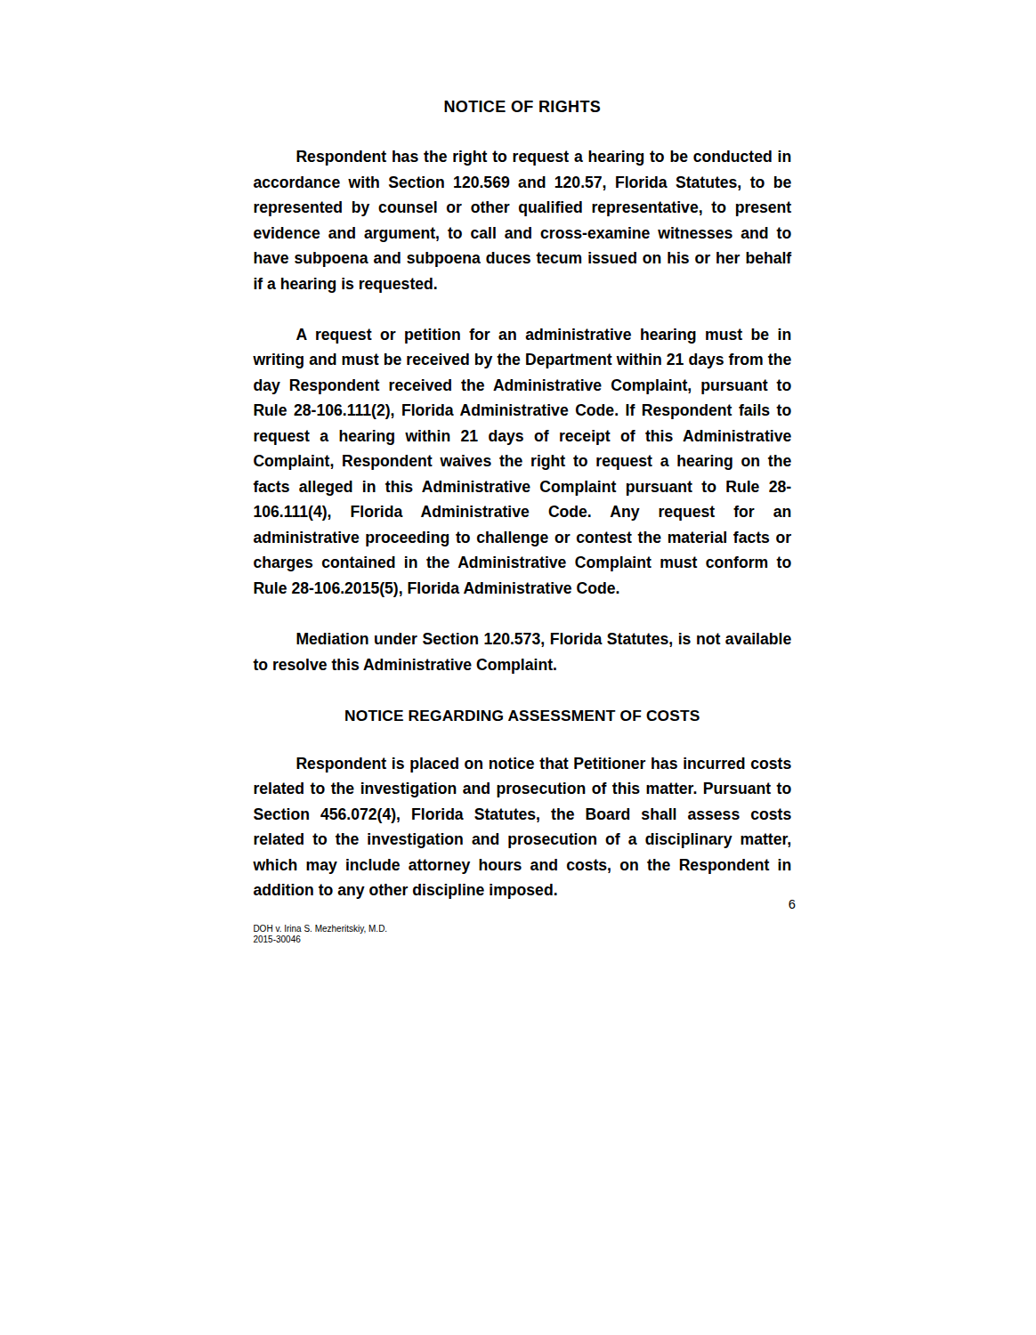NOTICE OF RIGHTS
Respondent has the right to request a hearing to be conducted in accordance with Section 120.569 and 120.57, Florida Statutes, to be represented by counsel or other qualified representative, to present evidence and argument, to call and cross-examine witnesses and to have subpoena and subpoena duces tecum issued on his or her behalf if a hearing is requested.
A request or petition for an administrative hearing must be in writing and must be received by the Department within 21 days from the day Respondent received the Administrative Complaint, pursuant to Rule 28-106.111(2), Florida Administrative Code. If Respondent fails to request a hearing within 21 days of receipt of this Administrative Complaint, Respondent waives the right to request a hearing on the facts alleged in this Administrative Complaint pursuant to Rule 28-106.111(4), Florida Administrative Code. Any request for an administrative proceeding to challenge or contest the material facts or charges contained in the Administrative Complaint must conform to Rule 28-106.2015(5), Florida Administrative Code.
Mediation under Section 120.573, Florida Statutes, is not available to resolve this Administrative Complaint.
NOTICE REGARDING ASSESSMENT OF COSTS
Respondent is placed on notice that Petitioner has incurred costs related to the investigation and prosecution of this matter. Pursuant to Section 456.072(4), Florida Statutes, the Board shall assess costs related to the investigation and prosecution of a disciplinary matter, which may include attorney hours and costs, on the Respondent in addition to any other discipline imposed.
6
DOH v. Irina S. Mezheritskiy, M.D.
2015-30046